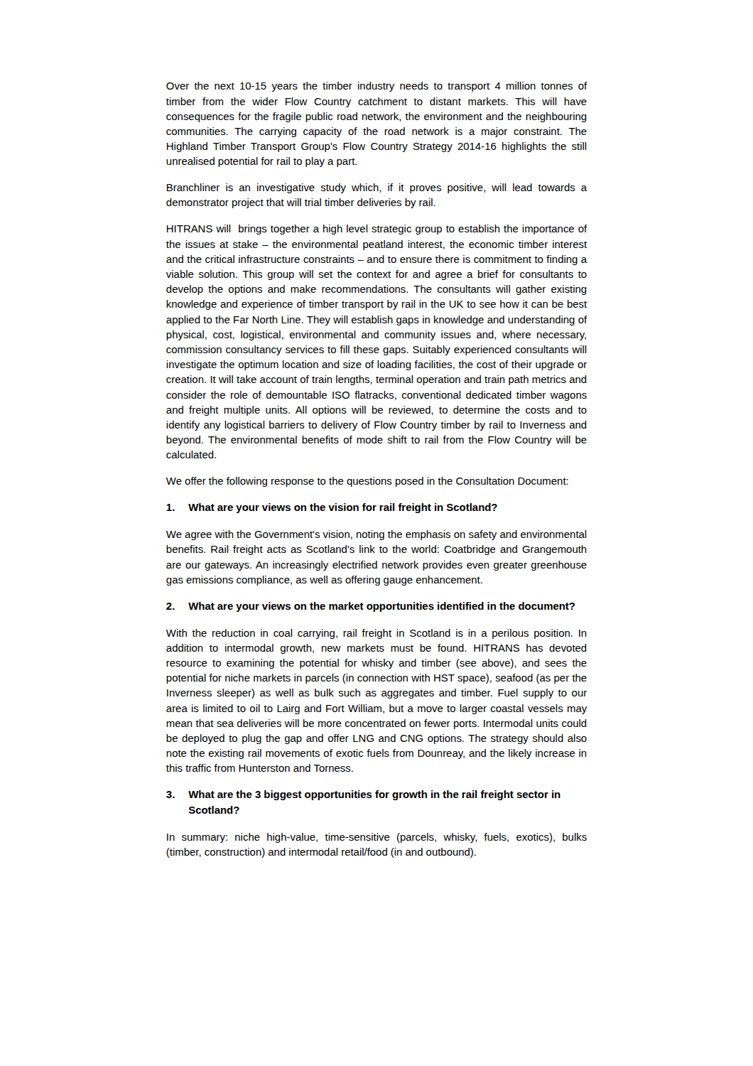Over the next 10-15 years the timber industry needs to transport 4 million tonnes of timber from the wider Flow Country catchment to distant markets. This will have consequences for the fragile public road network, the environment and the neighbouring communities. The carrying capacity of the road network is a major constraint. The Highland Timber Transport Group's Flow Country Strategy 2014-16 highlights the still unrealised potential for rail to play a part.
Branchliner is an investigative study which, if it proves positive, will lead towards a demonstrator project that will trial timber deliveries by rail.
HITRANS will brings together a high level strategic group to establish the importance of the issues at stake – the environmental peatland interest, the economic timber interest and the critical infrastructure constraints – and to ensure there is commitment to finding a viable solution. This group will set the context for and agree a brief for consultants to develop the options and make recommendations. The consultants will gather existing knowledge and experience of timber transport by rail in the UK to see how it can be best applied to the Far North Line. They will establish gaps in knowledge and understanding of physical, cost, logistical, environmental and community issues and, where necessary, commission consultancy services to fill these gaps. Suitably experienced consultants will investigate the optimum location and size of loading facilities, the cost of their upgrade or creation. It will take account of train lengths, terminal operation and train path metrics and consider the role of demountable ISO flatracks, conventional dedicated timber wagons and freight multiple units. All options will be reviewed, to determine the costs and to identify any logistical barriers to delivery of Flow Country timber by rail to Inverness and beyond. The environmental benefits of mode shift to rail from the Flow Country will be calculated.
We offer the following response to the questions posed in the Consultation Document:
1.
What are your views on the vision for rail freight in Scotland?
We agree with the Government's vision, noting the emphasis on safety and environmental benefits. Rail freight acts as Scotland's link to the world: Coatbridge and Grangemouth are our gateways. An increasingly electrified network provides even greater greenhouse gas emissions compliance, as well as offering gauge enhancement.
2.
What are your views on the market opportunities identified in the document?
With the reduction in coal carrying, rail freight in Scotland is in a perilous position. In addition to intermodal growth, new markets must be found. HITRANS has devoted resource to examining the potential for whisky and timber (see above), and sees the potential for niche markets in parcels (in connection with HST space), seafood (as per the Inverness sleeper) as well as bulk such as aggregates and timber. Fuel supply to our area is limited to oil to Lairg and Fort William, but a move to larger coastal vessels may mean that sea deliveries will be more concentrated on fewer ports. Intermodal units could be deployed to plug the gap and offer LNG and CNG options. The strategy should also note the existing rail movements of exotic fuels from Dounreay, and the likely increase in this traffic from Hunterston and Torness.
3.
What are the 3 biggest opportunities for growth in the rail freight sector in Scotland?
In summary: niche high-value, time-sensitive (parcels, whisky, fuels, exotics), bulks (timber, construction) and intermodal retail/food (in and outbound).